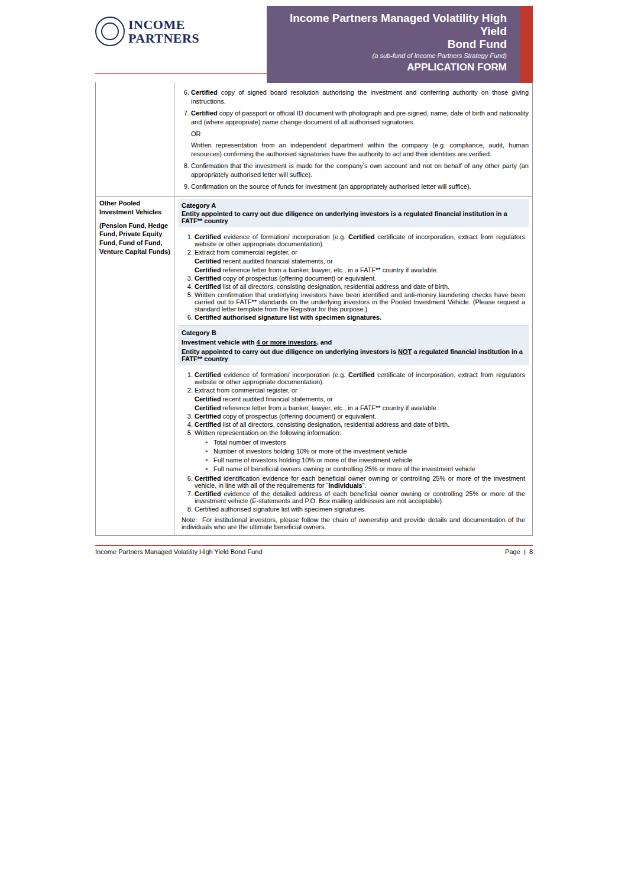INCOME
PARTNERS
Income Partners Managed Volatility High Yield
Bond Fund
(a sub-fund of Income Partners Strategy Fund)
APPLICATION FORM
| | Certified copy of signed board resolution authorising the investment and conferring authority on those giving instructions. Certified copy of passport or official ID document with photograph and pre-signed, name, date of birth and nationality and (where appropriate) name change document of all authorised signatories. OR Written representation from an independent department within the company (e.g. compliance, audit, human resources) confirming the authorised signatories have the authority to act and their identities are verified. Confirmation that the investment is made for the company’s own account and not on behalf of any other party (an appropriately authorised letter will suffice). Confirmation on the source of funds for investment (an appropriately authorised letter will suffice). |
| Other Pooled Investment Vehicles (Pension Fund, Hedge Fund, Private Equity Fund, Fund of Fund, Venture Capital Funds) | Category A Entity appointed to carry out due diligence on underlying investors is a regulated financial institution in a FATF** country Certified evidence of formation/ incorporation (e.g. Certified certificate of incorporation, extract from regulators website or other appropriate documentation). Extract from commercial register, or Certified recent audited financial statements, or Certified reference letter from a banker, lawyer, etc., in a FATF** country if available. Certified copy of prospectus (offering document) or equivalent. Certified list of all directors, consisting designation, residential address and date of birth. Written confirmation that underlying investors have been identified and anti-money laundering checks have been carried out to FATF** standards on the underlying investors in the Pooled Investment Vehicle. (Please request a standard letter template from the Registrar for this purpose.) Certified authorised signature list with specimen signatures. Category B Investment vehicle with 4 or more investors , and Entity appointed to carry out due diligence on underlying investors is NOT a regulated financial institution in a FATF** country Certified evidence of formation/ incorporation (e.g. Certified certificate of incorporation, extract from regulators website or other appropriate documentation). Extract from commercial register, or Certified recent audited financial statements, or Certified reference letter from a banker, lawyer, etc., in a FATF** country if available. Certified copy of prospectus (offering document) or equivalent. Certified list of all directors, consisting designation, residential address and date of birth. Written representation on the following information: Total number of investors Number of investors holding 10% or more of the investment vehicle Full name of investors holding 10% or more of the investment vehicle Full name of beneficial owners owning or controlling 25% or more of the investment vehicle Certified identification evidence for each beneficial owner owning or controlling 25% or more of the investment vehicle, in line with all of the requirements for “ Individuals ”. Certified evidence of the detailed address of each beneficial owner owning or controlling 25% or more of the investment vehicle (E-statements and P.O. Box mailing addresses are not acceptable). Certified authorised signature list with specimen signatures. Note: For institutional investors, please follow the chain of ownership and provide details and documentation of the individuals who are the ultimate beneficial owners. |
Income Partners Managed Volatility High Yield Bond Fund
Page | 8